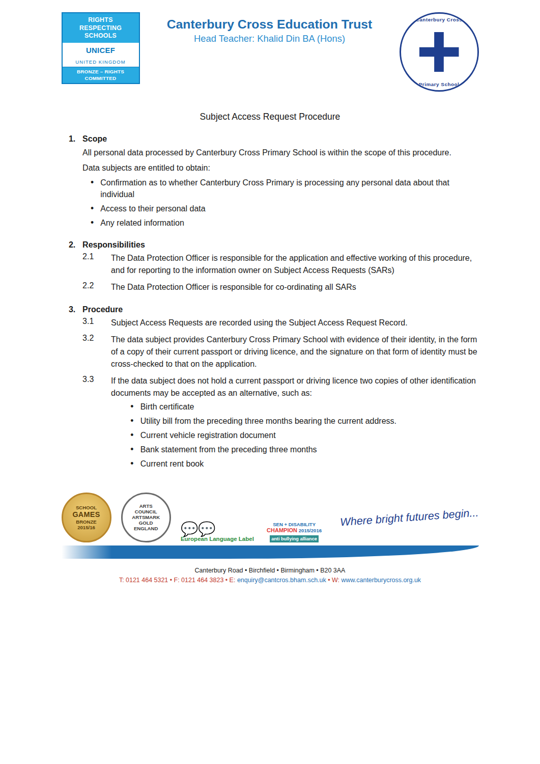Rights
Respecting
Schools
unicef
United Kingdom
Bronze – Rights Committed
Canterbury Cross Education Trust
Head Teacher: Khalid Din BA (Hons)
Canterbury Cross Primary School
Subject Access Request Procedure
Scope
All personal data processed by Canterbury Cross Primary School is within the scope of this procedure.
Data subjects are entitled to obtain:
Confirmation as to whether Canterbury Cross Primary is processing any personal data about that individual
Access to their personal data
Any related information
Responsibilities
2.1
The Data Protection Officer is responsible for the application and effective working of this procedure, and for reporting to the information owner on Subject Access Requests (SARs)
2.2
The Data Protection Officer is responsible for co-ordinating all SARs
Procedure
3.1
Subject Access Requests are recorded using the Subject Access Request Record.
3.2
The data subject provides Canterbury Cross Primary School with evidence of their identity, in the form of a copy of their current passport or driving licence, and the signature on that form of identity must be cross-checked to that on the application.
3.3
If the data subject does not hold a current passport or driving licence two copies of other identification documents may be accepted as an alternative, such as:
Birth certificate
Utility bill from the preceding three months bearing the current address.
Current vehicle registration document
Bank statement from the preceding three months
Current rent book
School Games Bronze 2015/16
Arts Council Artsmark Gold England
💬💬
European Language Label
SEN + Disability Champion 2015/2016 anti bullying alliance
Where bright futures begin...
Canterbury Road • Birchfield • Birmingham • B20 3AA
T: 0121 464 5321 • F: 0121 464 3823 • E: enquiry@cantcros.bham.sch.uk • W: www.canterburycross.org.uk